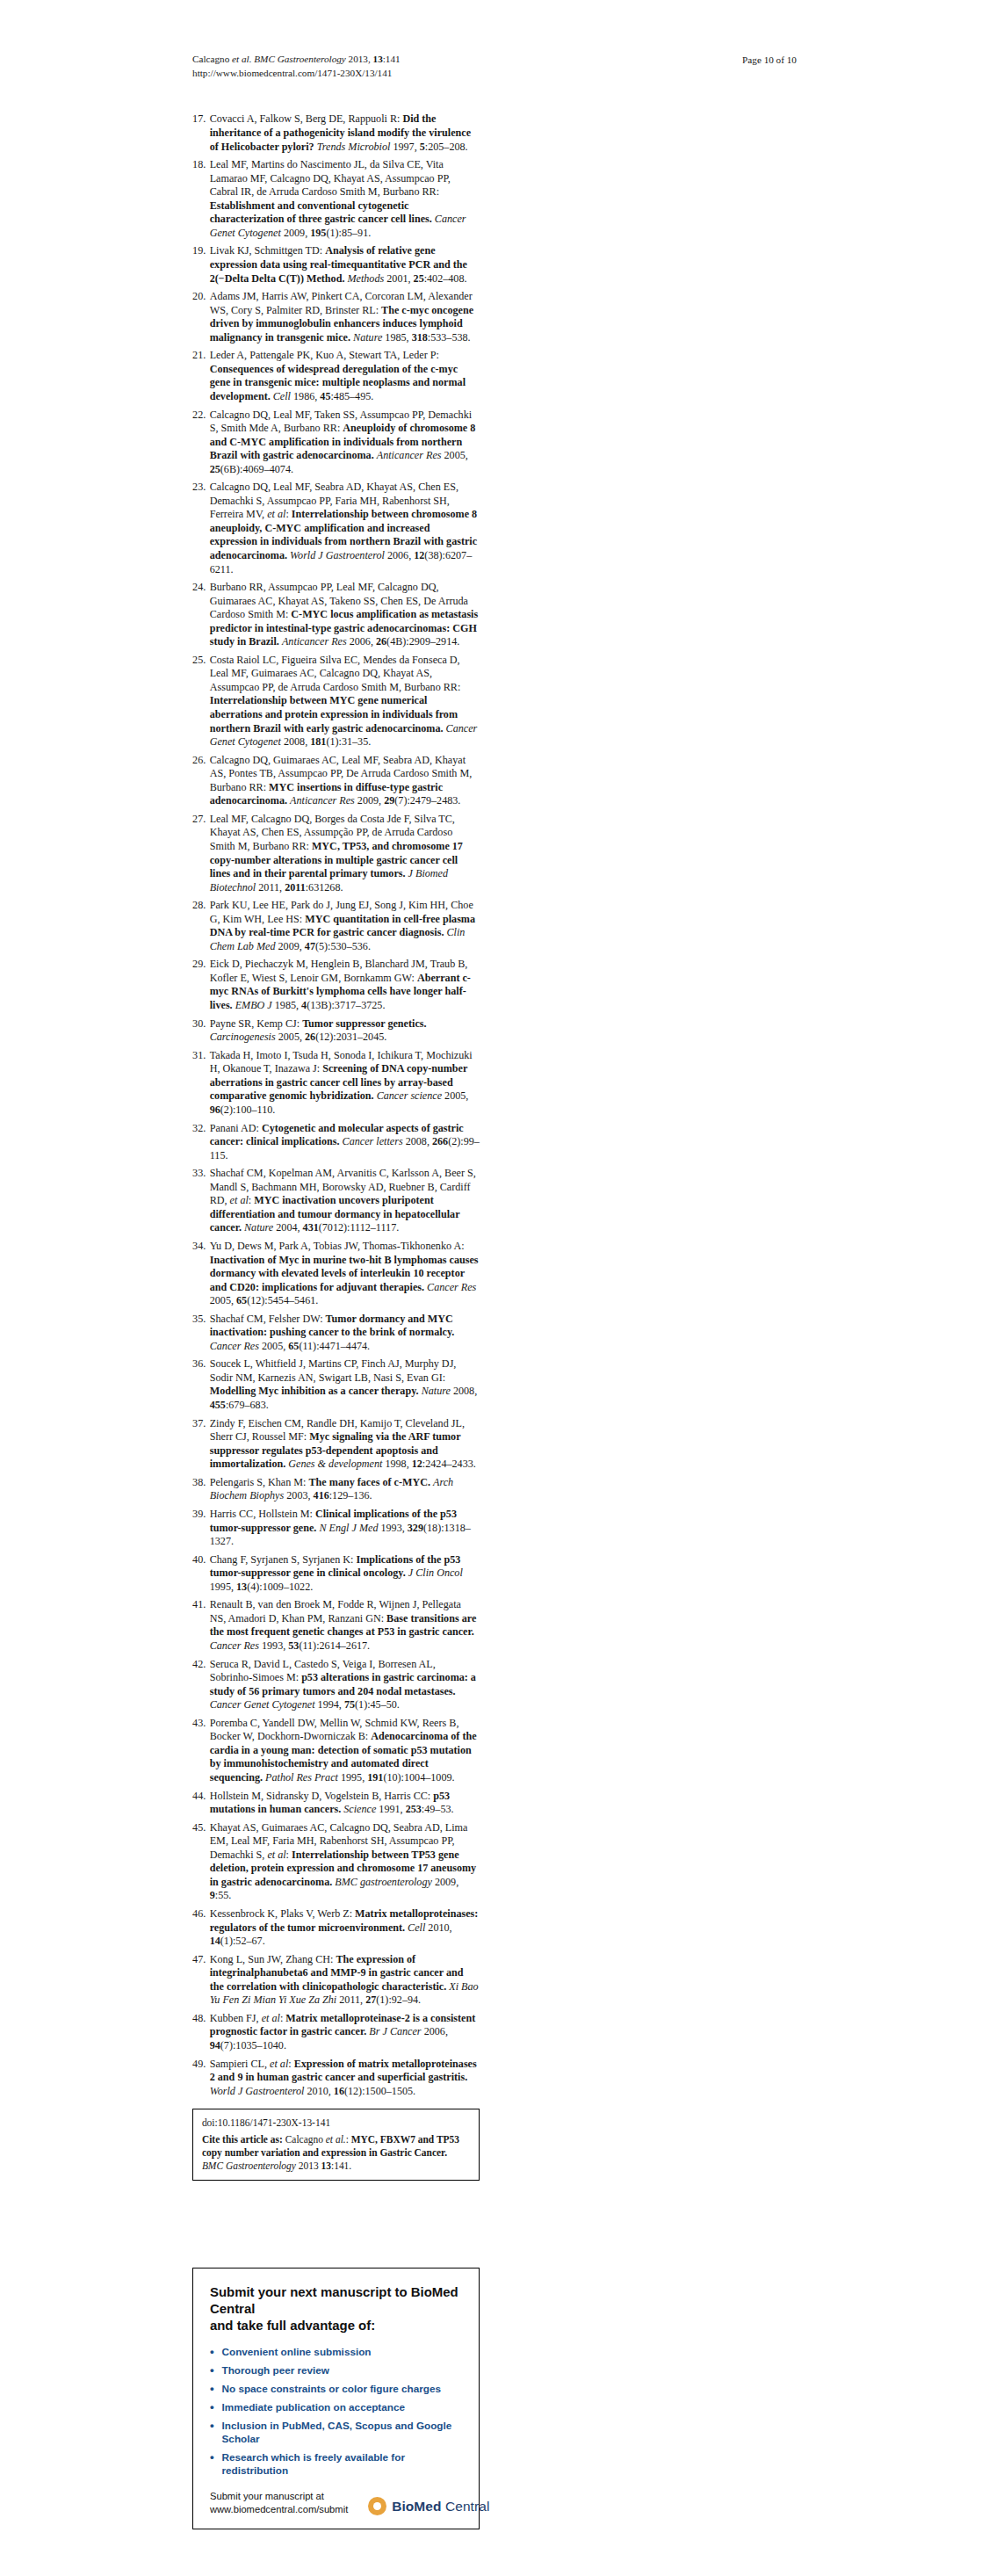Calcagno et al. BMC Gastroenterology 2013, 13:141
http://www.biomedcentral.com/1471-230X/13/141
Page 10 of 10
Covacci A, Falkow S, Berg DE, Rappuoli R: Did the inheritance of a pathogenicity island modify the virulence of Helicobacter pylori? Trends Microbiol 1997, 5:205–208.
Leal MF, Martins do Nascimento JL, da Silva CE, Vita Lamarao MF, Calcagno DQ, Khayat AS, Assumpcao PP, Cabral IR, de Arruda Cardoso Smith M, Burbano RR: Establishment and conventional cytogenetic characterization of three gastric cancer cell lines. Cancer Genet Cytogenet 2009, 195(1):85–91.
Livak KJ, Schmittgen TD: Analysis of relative gene expression data using real-timequantitative PCR and the 2(−Delta Delta C(T)) Method. Methods 2001, 25:402–408.
Adams JM, Harris AW, Pinkert CA, Corcoran LM, Alexander WS, Cory S, Palmiter RD, Brinster RL: The c-myc oncogene driven by immunoglobulin enhancers induces lymphoid malignancy in transgenic mice. Nature 1985, 318:533–538.
Leder A, Pattengale PK, Kuo A, Stewart TA, Leder P: Consequences of widespread deregulation of the c-myc gene in transgenic mice: multiple neoplasms and normal development. Cell 1986, 45:485–495.
Calcagno DQ, Leal MF, Taken SS, Assumpcao PP, Demachki S, Smith Mde A, Burbano RR: Aneuploidy of chromosome 8 and C-MYC amplification in individuals from northern Brazil with gastric adenocarcinoma. Anticancer Res 2005, 25(6B):4069–4074.
Calcagno DQ, Leal MF, Seabra AD, Khayat AS, Chen ES, Demachki S, Assumpcao PP, Faria MH, Rabenhorst SH, Ferreira MV, et al: Interrelationship between chromosome 8 aneuploidy, C-MYC amplification and increased expression in individuals from northern Brazil with gastric adenocarcinoma. World J Gastroenterol 2006, 12(38):6207–6211.
Burbano RR, Assumpcao PP, Leal MF, Calcagno DQ, Guimaraes AC, Khayat AS, Takeno SS, Chen ES, De Arruda Cardoso Smith M: C-MYC locus amplification as metastasis predictor in intestinal-type gastric adenocarcinomas: CGH study in Brazil. Anticancer Res 2006, 26(4B):2909–2914.
Costa Raiol LC, Figueira Silva EC, Mendes da Fonseca D, Leal MF, Guimaraes AC, Calcagno DQ, Khayat AS, Assumpcao PP, de Arruda Cardoso Smith M, Burbano RR: Interrelationship between MYC gene numerical aberrations and protein expression in individuals from northern Brazil with early gastric adenocarcinoma. Cancer Genet Cytogenet 2008, 181(1):31–35.
Calcagno DQ, Guimaraes AC, Leal MF, Seabra AD, Khayat AS, Pontes TB, Assumpcao PP, De Arruda Cardoso Smith M, Burbano RR: MYC insertions in diffuse-type gastric adenocarcinoma. Anticancer Res 2009, 29(7):2479–2483.
Leal MF, Calcagno DQ, Borges da Costa Jde F, Silva TC, Khayat AS, Chen ES, Assumpção PP, de Arruda Cardoso Smith M, Burbano RR: MYC, TP53, and chromosome 17 copy-number alterations in multiple gastric cancer cell lines and in their parental primary tumors. J Biomed Biotechnol 2011, 2011:631268.
Park KU, Lee HE, Park do J, Jung EJ, Song J, Kim HH, Choe G, Kim WH, Lee HS: MYC quantitation in cell-free plasma DNA by real-time PCR for gastric cancer diagnosis. Clin Chem Lab Med 2009, 47(5):530–536.
Eick D, Piechaczyk M, Henglein B, Blanchard JM, Traub B, Kofler E, Wiest S, Lenoir GM, Bornkamm GW: Aberrant c-myc RNAs of Burkitt's lymphoma cells have longer half-lives. EMBO J 1985, 4(13B):3717–3725.
Payne SR, Kemp CJ: Tumor suppressor genetics. Carcinogenesis 2005, 26(12):2031–2045.
Takada H, Imoto I, Tsuda H, Sonoda I, Ichikura T, Mochizuki H, Okanoue T, Inazawa J: Screening of DNA copy-number aberrations in gastric cancer cell lines by array-based comparative genomic hybridization. Cancer science 2005, 96(2):100–110.
Panani AD: Cytogenetic and molecular aspects of gastric cancer: clinical implications. Cancer letters 2008, 266(2):99–115.
Shachaf CM, Kopelman AM, Arvanitis C, Karlsson A, Beer S, Mandl S, Bachmann MH, Borowsky AD, Ruebner B, Cardiff RD, et al: MYC inactivation uncovers pluripotent differentiation and tumour dormancy in hepatocellular cancer. Nature 2004, 431(7012):1112–1117.
Yu D, Dews M, Park A, Tobias JW, Thomas-Tikhonenko A: Inactivation of Myc in murine two-hit B lymphomas causes dormancy with elevated levels of interleukin 10 receptor and CD20: implications for adjuvant therapies. Cancer Res 2005, 65(12):5454–5461.
Shachaf CM, Felsher DW: Tumor dormancy and MYC inactivation: pushing cancer to the brink of normalcy. Cancer Res 2005, 65(11):4471–4474.
Soucek L, Whitfield J, Martins CP, Finch AJ, Murphy DJ, Sodir NM, Karnezis AN, Swigart LB, Nasi S, Evan GI: Modelling Myc inhibition as a cancer therapy. Nature 2008, 455:679–683.
Zindy F, Eischen CM, Randle DH, Kamijo T, Cleveland JL, Sherr CJ, Roussel MF: Myc signaling via the ARF tumor suppressor regulates p53-dependent apoptosis and immortalization. Genes & development 1998, 12:2424–2433.
Pelengaris S, Khan M: The many faces of c-MYC. Arch Biochem Biophys 2003, 416:129–136.
Harris CC, Hollstein M: Clinical implications of the p53 tumor-suppressor gene. N Engl J Med 1993, 329(18):1318–1327.
Chang F, Syrjanen S, Syrjanen K: Implications of the p53 tumor-suppressor gene in clinical oncology. J Clin Oncol 1995, 13(4):1009–1022.
Renault B, van den Broek M, Fodde R, Wijnen J, Pellegata NS, Amadori D, Khan PM, Ranzani GN: Base transitions are the most frequent genetic changes at P53 in gastric cancer. Cancer Res 1993, 53(11):2614–2617.
Seruca R, David L, Castedo S, Veiga I, Borresen AL, Sobrinho-Simoes M: p53 alterations in gastric carcinoma: a study of 56 primary tumors and 204 nodal metastases. Cancer Genet Cytogenet 1994, 75(1):45–50.
Poremba C, Yandell DW, Mellin W, Schmid KW, Reers B, Bocker W, Dockhorn-Dworniczak B: Adenocarcinoma of the cardia in a young man: detection of somatic p53 mutation by immunohistochemistry and automated direct sequencing. Pathol Res Pract 1995, 191(10):1004–1009.
Hollstein M, Sidransky D, Vogelstein B, Harris CC: p53 mutations in human cancers. Science 1991, 253:49–53.
Khayat AS, Guimaraes AC, Calcagno DQ, Seabra AD, Lima EM, Leal MF, Faria MH, Rabenhorst SH, Assumpcao PP, Demachki S, et al: Interrelationship between TP53 gene deletion, protein expression and chromosome 17 aneusomy in gastric adenocarcinoma. BMC gastroenterology 2009, 9:55.
Kessenbrock K, Plaks V, Werb Z: Matrix metalloproteinases: regulators of the tumor microenvironment. Cell 2010, 14(1):52–67.
Kong L, Sun JW, Zhang CH: The expression of integrinalphanubeta6 and MMP-9 in gastric cancer and the correlation with clinicopathologic characteristic. Xi Bao Yu Fen Zi Mian Yi Xue Za Zhi 2011, 27(1):92–94.
Kubben FJ, et al: Matrix metalloproteinase-2 is a consistent prognostic factor in gastric cancer. Br J Cancer 2006, 94(7):1035–1040.
Sampieri CL, et al: Expression of matrix metalloproteinases 2 and 9 in human gastric cancer and superficial gastritis. World J Gastroenterol 2010, 16(12):1500–1505.
doi:10.1186/1471-230X-13-141
Cite this article as: Calcagno et al.: MYC, FBXW7 and TP53 copy number variation and expression in Gastric Cancer. BMC Gastroenterology 2013 13:141.
Submit your next manuscript to BioMed Central
and take full advantage of:
Convenient online submission
Thorough peer review
No space constraints or color figure charges
Immediate publication on acceptance
Inclusion in PubMed, CAS, Scopus and Google Scholar
Research which is freely available for redistribution
Submit your manuscript at
www.biomedcentral.com/submit
Bio Med Central